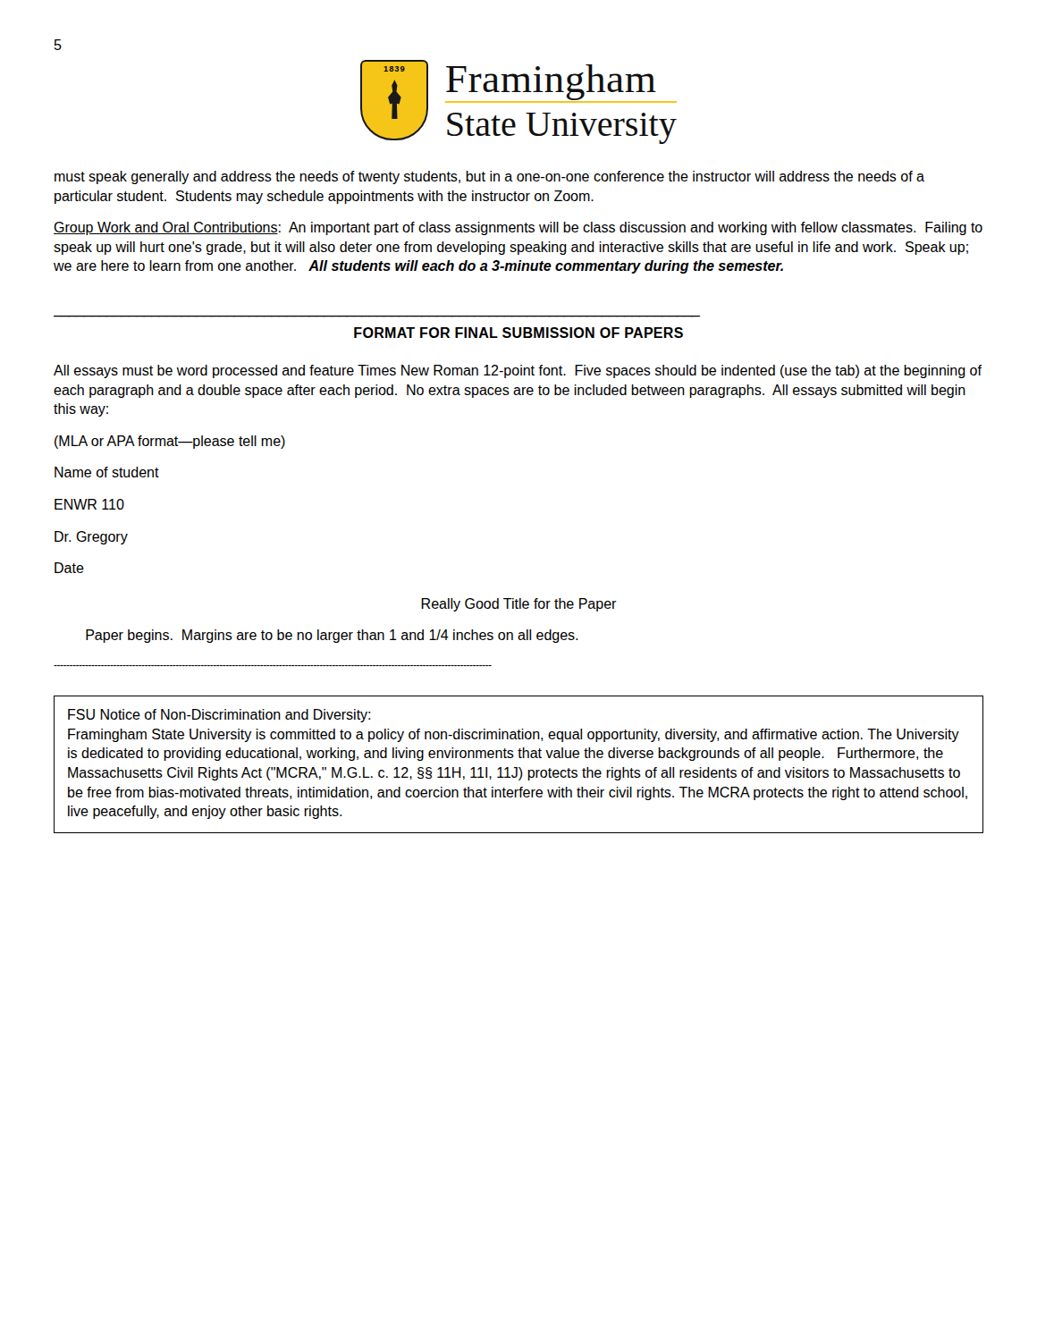5
1839
Framingham
State University
must speak generally and address the needs of twenty students, but in a one-on-one conference the instructor will address the needs of a particular student. Students may schedule appointments with the instructor on Zoom.
Group Work and Oral Contributions: An important part of class assignments will be class discussion and working with fellow classmates. Failing to speak up will hurt one's grade, but it will also deter one from developing speaking and interactive skills that are useful in life and work. Speak up; we are here to learn from one another. All students will each do a 3-minute commentary during the semester.
______________________________________________________________________________________
FORMAT FOR FINAL SUBMISSION OF PAPERS
All essays must be word processed and feature Times New Roman 12-point font. Five spaces should be indented (use the tab) at the beginning of each paragraph and a double space after each period. No extra spaces are to be included between paragraphs. All essays submitted will begin this way:
(MLA or APA format—please tell me)
Name of student
ENWR 110
Dr. Gregory
Date
Really Good Title for the Paper
Paper begins. Margins are to be no larger than 1 and 1/4 inches on all edges.
--------------------------------------------------------------------------------------------------------------------------------------------
FSU Notice of Non-Discrimination and Diversity:
Framingham State University is committed to a policy of non-discrimination, equal opportunity, diversity, and affirmative action. The University is dedicated to providing educational, working, and living environments that value the diverse backgrounds of all people. Furthermore, the Massachusetts Civil Rights Act ("MCRA," M.G.L. c. 12, §§ 11H, 11I, 11J) protects the rights of all residents of and visitors to Massachusetts to be free from bias-motivated threats, intimidation, and coercion that interfere with their civil rights. The MCRA protects the right to attend school, live peacefully, and enjoy other basic rights.